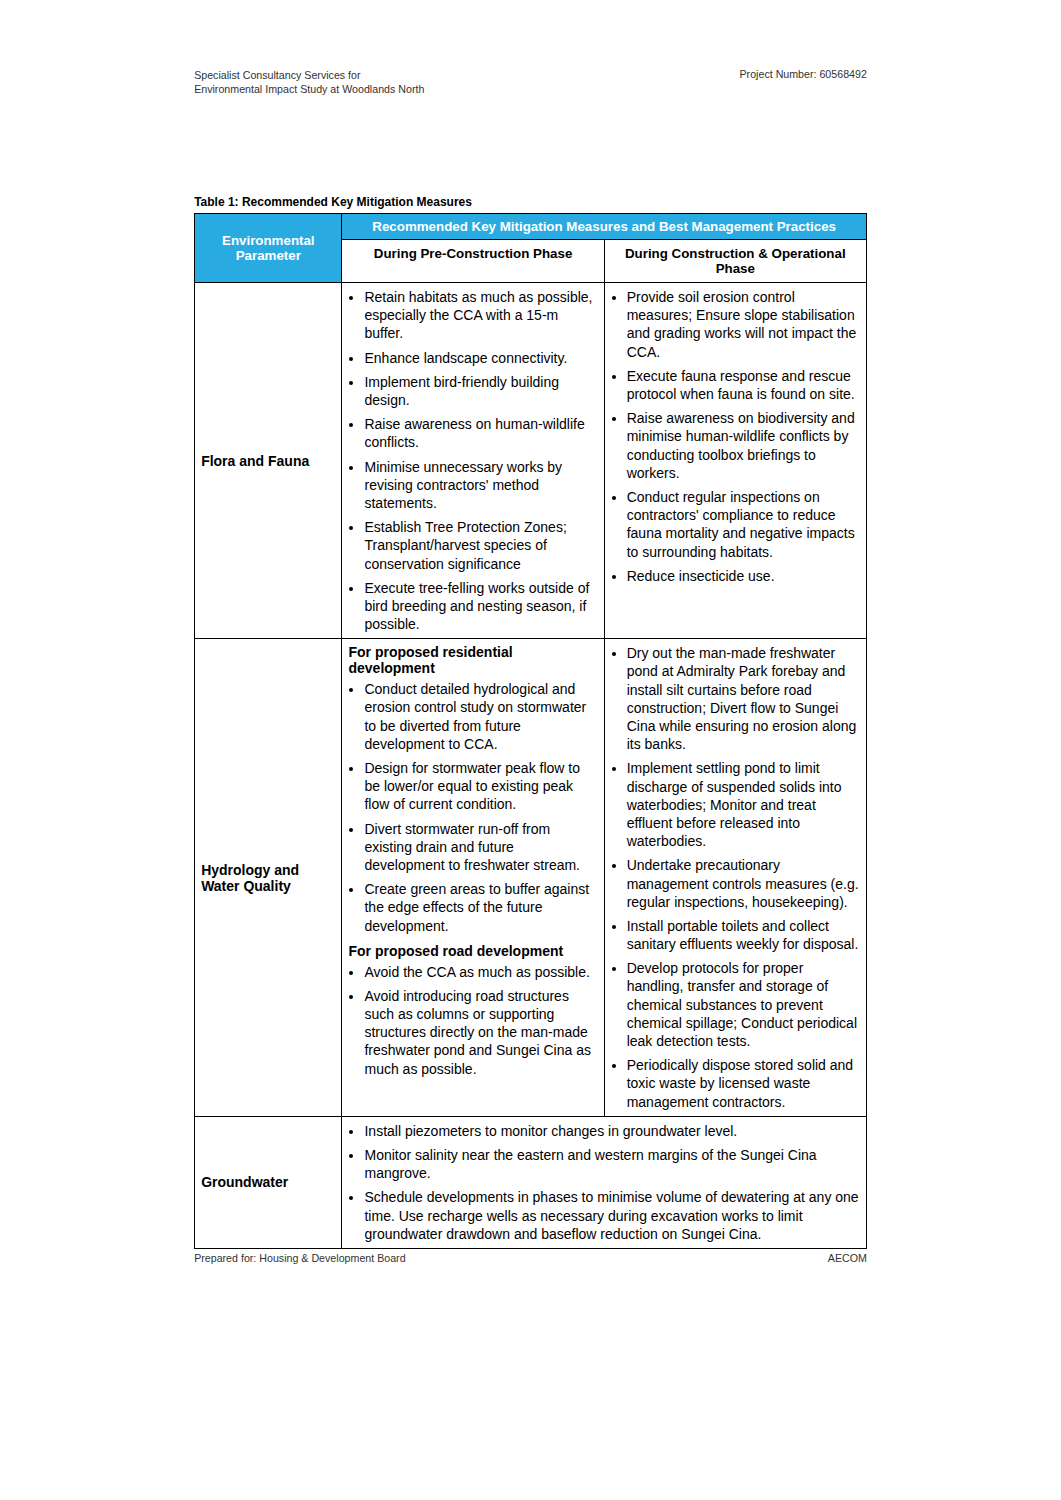Specialist Consultancy Services for
Environmental Impact Study at Woodlands North
Project Number: 60568492
Table 1: Recommended Key Mitigation Measures
| Environmental Parameter | Recommended Key Mitigation Measures and Best Management Practices |
| --- | --- |
| During Pre-Construction Phase | During Construction & Operational Phase |
| Flora and Fauna | Retain habitats as much as possible, especially the CCA with a 15-m buffer. Enhance landscape connectivity. Implement bird-friendly building design. Raise awareness on human-wildlife conflicts. Minimise unnecessary works by revising contractors' method statements. Establish Tree Protection Zones; Transplant/harvest species of conservation significance Execute tree-felling works outside of bird breeding and nesting season, if possible. | Provide soil erosion control measures; Ensure slope stabilisation and grading works will not impact the CCA. Execute fauna response and rescue protocol when fauna is found on site. Raise awareness on biodiversity and minimise human-wildlife conflicts by conducting toolbox briefings to workers. Conduct regular inspections on contractors' compliance to reduce fauna mortality and negative impacts to surrounding habitats. Reduce insecticide use. |
| Hydrology and Water Quality | For proposed residential development Conduct detailed hydrological and erosion control study on stormwater to be diverted from future development to CCA. Design for stormwater peak flow to be lower/or equal to existing peak flow of current condition. Divert stormwater run-off from existing drain and future development to freshwater stream. Create green areas to buffer against the edge effects of the future development. For proposed road development Avoid the CCA as much as possible. Avoid introducing road structures such as columns or supporting structures directly on the man-made freshwater pond and Sungei Cina as much as possible. | Dry out the man-made freshwater pond at Admiralty Park forebay and install silt curtains before road construction; Divert flow to Sungei Cina while ensuring no erosion along its banks. Implement settling pond to limit discharge of suspended solids into waterbodies; Monitor and treat effluent before released into waterbodies. Undertake precautionary management controls measures (e.g. regular inspections, housekeeping). Install portable toilets and collect sanitary effluents weekly for disposal. Develop protocols for proper handling, transfer and storage of chemical substances to prevent chemical spillage; Conduct periodical leak detection tests. Periodically dispose stored solid and toxic waste by licensed waste management contractors. |
| Groundwater | Install piezometers to monitor changes in groundwater level. Monitor salinity near the eastern and western margins of the Sungei Cina mangrove. Schedule developments in phases to minimise volume of dewatering at any one time. Use recharge wells as necessary during excavation works to limit groundwater drawdown and baseflow reduction on Sungei Cina. |
Prepared for: Housing & Development Board
AECOM